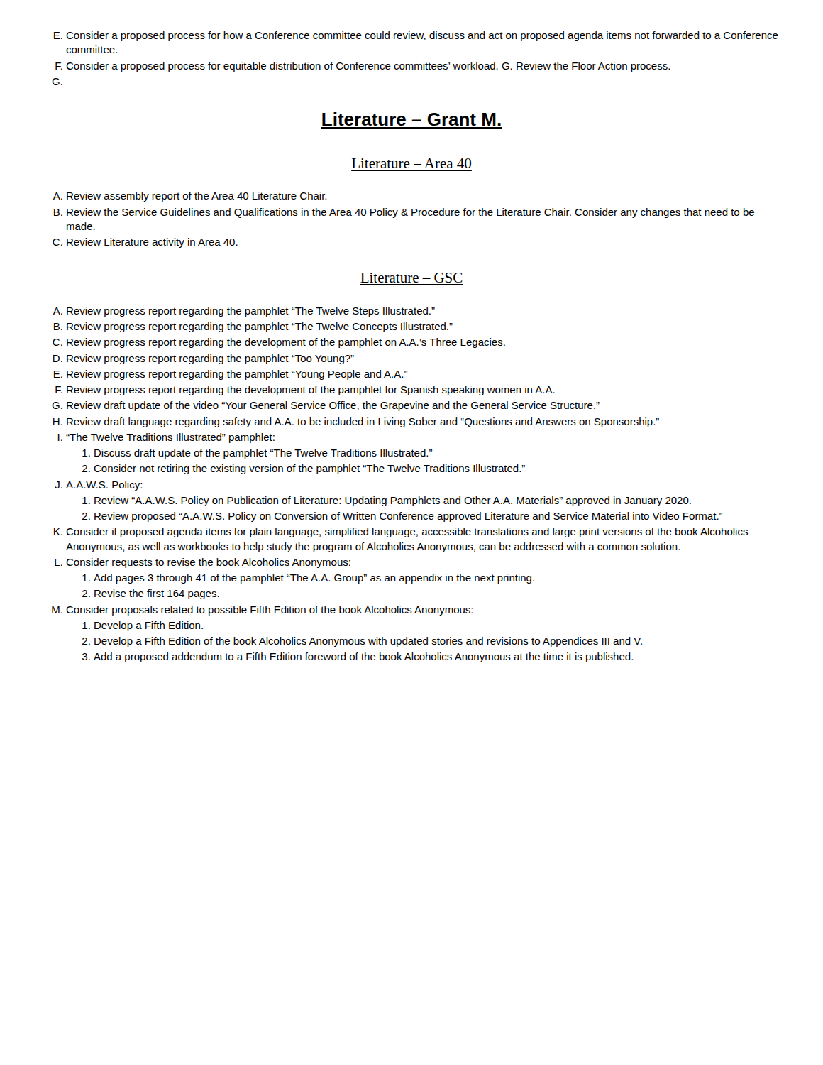Consider a proposed process for how a Conference committee could review, discuss and act on proposed agenda items not forwarded to a Conference committee.
Consider a proposed process for equitable distribution of Conference committees’ workload. G. Review the Floor Action process.
Literature – Grant M.
Literature – Area 40
Review assembly report of the Area 40 Literature Chair.
Review the Service Guidelines and Qualifications in the Area 40 Policy & Procedure for the Literature Chair. Consider any changes that need to be made.
Review Literature activity in Area 40.
Literature – GSC
Review progress report regarding the pamphlet “The Twelve Steps Illustrated.”
Review progress report regarding the pamphlet “The Twelve Concepts Illustrated.”
Review progress report regarding the development of the pamphlet on A.A.’s Three Legacies.
Review progress report regarding the pamphlet “Too Young?”
Review progress report regarding the pamphlet “Young People and A.A.”
Review progress report regarding the development of the pamphlet for Spanish speaking women in A.A.
Review draft update of the video “Your General Service Office, the Grapevine and the General Service Structure.”
Review draft language regarding safety and A.A. to be included in Living Sober and “Questions and Answers on Sponsorship.”
“The Twelve Traditions Illustrated” pamphlet:
Discuss draft update of the pamphlet “The Twelve Traditions Illustrated.”
Consider not retiring the existing version of the pamphlet “The Twelve Traditions Illustrated.”
A.A.W.S. Policy:
Review “A.A.W.S. Policy on Publication of Literature: Updating Pamphlets and Other A.A. Materials” approved in January 2020.
Review proposed “A.A.W.S. Policy on Conversion of Written Conference approved Literature and Service Material into Video Format.”
Consider if proposed agenda items for plain language, simplified language, accessible translations and large print versions of the book Alcoholics Anonymous, as well as workbooks to help study the program of Alcoholics Anonymous, can be addressed with a common solution.
Consider requests to revise the book Alcoholics Anonymous:
Add pages 3 through 41 of the pamphlet “The A.A. Group” as an appendix in the next printing.
Revise the first 164 pages.
Consider proposals related to possible Fifth Edition of the book Alcoholics Anonymous:
Develop a Fifth Edition.
Develop a Fifth Edition of the book Alcoholics Anonymous with updated stories and revisions to Appendices III and V.
Add a proposed addendum to a Fifth Edition foreword of the book Alcoholics Anonymous at the time it is published.